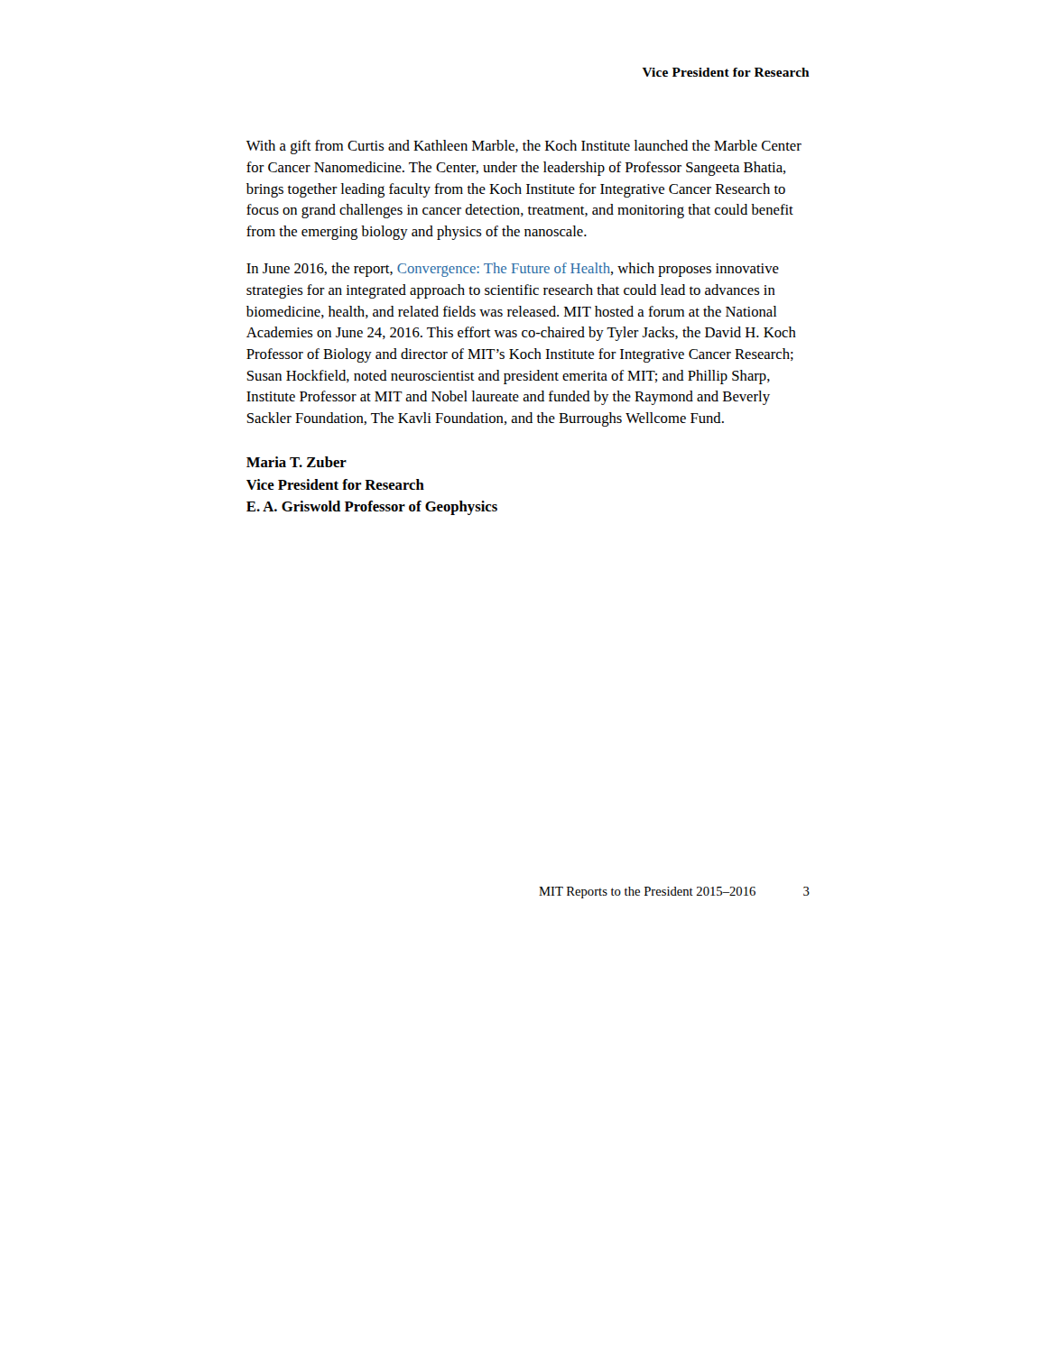Vice President for Research
With a gift from Curtis and Kathleen Marble, the Koch Institute launched the Marble Center for Cancer Nanomedicine. The Center, under the leadership of Professor Sangeeta Bhatia, brings together leading faculty from the Koch Institute for Integrative Cancer Research to focus on grand challenges in cancer detection, treatment, and monitoring that could benefit from the emerging biology and physics of the nanoscale.
In June 2016, the report, Convergence: The Future of Health, which proposes innovative strategies for an integrated approach to scientific research that could lead to advances in biomedicine, health, and related fields was released. MIT hosted a forum at the National Academies on June 24, 2016. This effort was co-chaired by Tyler Jacks, the David H. Koch Professor of Biology and director of MIT’s Koch Institute for Integrative Cancer Research; Susan Hockfield, noted neuroscientist and president emerita of MIT; and Phillip Sharp, Institute Professor at MIT and Nobel laureate and funded by the Raymond and Beverly Sackler Foundation, The Kavli Foundation, and the Burroughs Wellcome Fund.
Maria T. Zuber Vice President for Research E. A. Griswold Professor of Geophysics
MIT Reports to the President 2015–2016 3